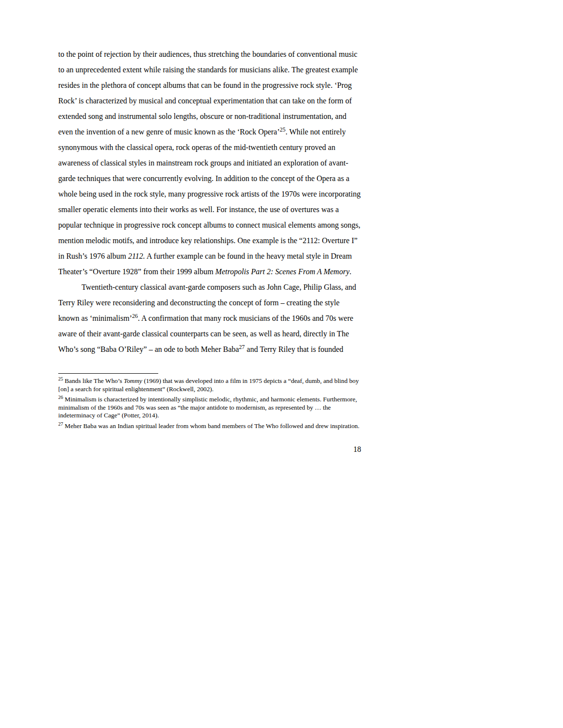to the point of rejection by their audiences, thus stretching the boundaries of conventional music to an unprecedented extent while raising the standards for musicians alike. The greatest example resides in the plethora of concept albums that can be found in the progressive rock style. ‘Prog Rock’ is characterized by musical and conceptual experimentation that can take on the form of extended song and instrumental solo lengths, obscure or non-traditional instrumentation, and even the invention of a new genre of music known as the ‘Rock Opera’25. While not entirely synonymous with the classical opera, rock operas of the mid-twentieth century proved an awareness of classical styles in mainstream rock groups and initiated an exploration of avant-garde techniques that were concurrently evolving. In addition to the concept of the Opera as a whole being used in the rock style, many progressive rock artists of the 1970s were incorporating smaller operatic elements into their works as well. For instance, the use of overtures was a popular technique in progressive rock concept albums to connect musical elements among songs, mention melodic motifs, and introduce key relationships. One example is the “2112: Overture I” in Rush’s 1976 album 2112. A further example can be found in the heavy metal style in Dream Theater’s “Overture 1928” from their 1999 album Metropolis Part 2: Scenes From A Memory.
Twentieth-century classical avant-garde composers such as John Cage, Philip Glass, and Terry Riley were reconsidering and deconstructing the concept of form – creating the style known as ‘minimalism’26. A confirmation that many rock musicians of the 1960s and 70s were aware of their avant-garde classical counterparts can be seen, as well as heard, directly in The Who’s song “Baba O’Riley” – an ode to both Meher Baba27 and Terry Riley that is founded
25 Bands like The Who’s Tommy (1969) that was developed into a film in 1975 depicts a “deaf, dumb, and blind boy [on] a search for spiritual enlightenment” (Rockwell, 2002).
26 Minimalism is characterized by intentionally simplistic melodic, rhythmic, and harmonic elements. Furthermore, minimalism of the 1960s and 70s was seen as “the major antidote to modernism, as represented by … the indeterminacy of Cage” (Potter, 2014).
27 Meher Baba was an Indian spiritual leader from whom band members of The Who followed and drew inspiration.
18